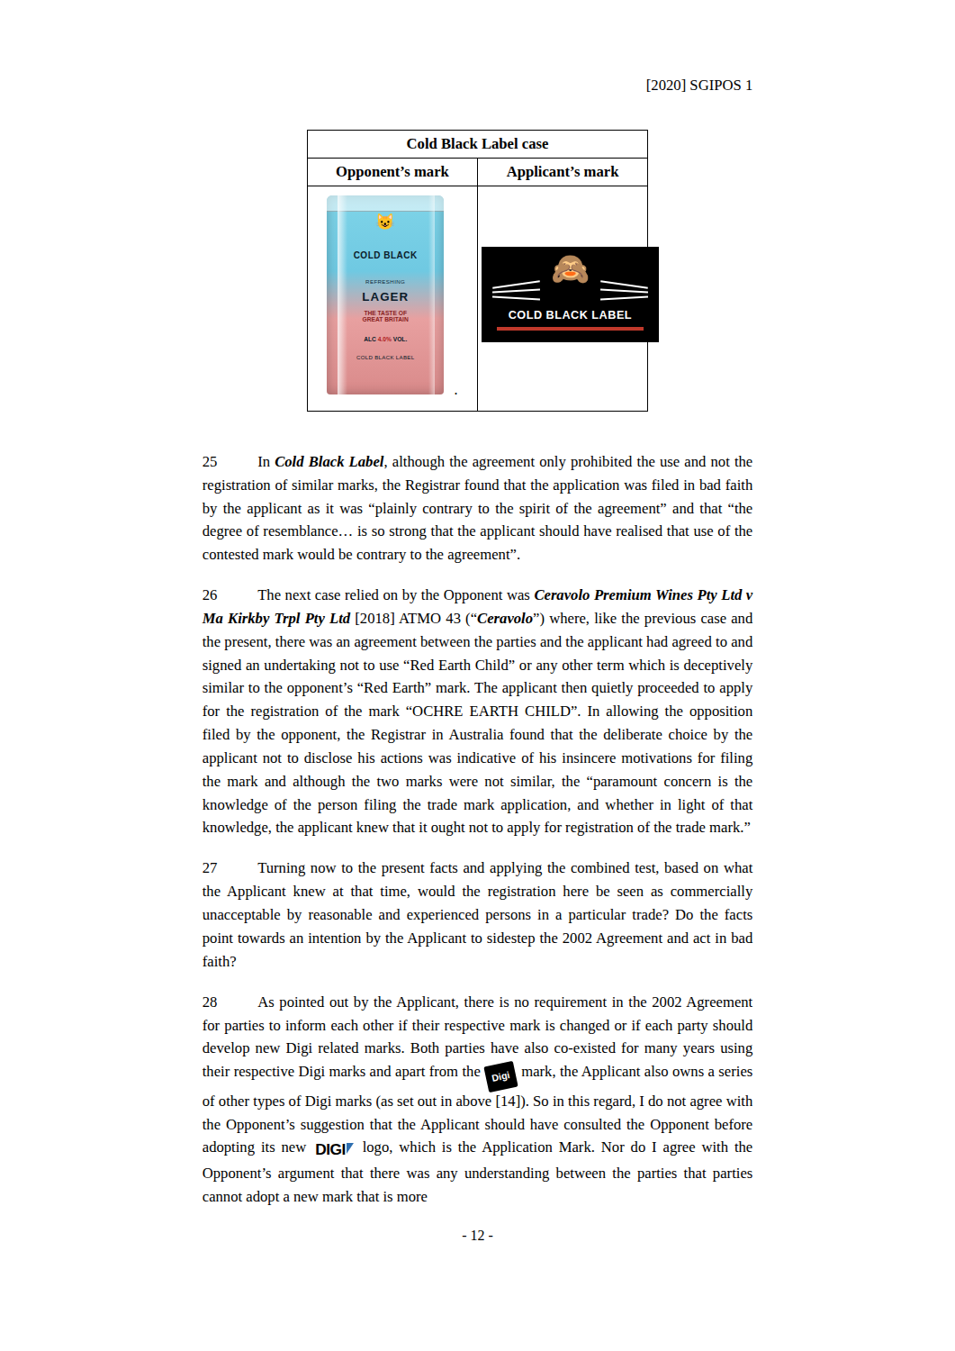[2020] SGIPOS 1
| Cold Black Label case |
| --- |
| Opponent’s mark | Applicant’s mark |
| 😺 COLD BLACK REFRESHING LAGER THE TASTE OF GREAT BRITAIN ALC 4.0% VOL. COLD BLACK LABEL . | 🙈 COLD BLACK LABEL |
25 In Cold Black Label, although the agreement only prohibited the use and not the registration of similar marks, the Registrar found that the application was filed in bad faith by the applicant as it was “plainly contrary to the spirit of the agreement” and that “the degree of resemblance… is so strong that the applicant should have realised that use of the contested mark would be contrary to the agreement”.
26 The next case relied on by the Opponent was Ceravolo Premium Wines Pty Ltd v Ma Kirkby Trpl Pty Ltd [2018] ATMO 43 (“Ceravolo”) where, like the previous case and the present, there was an agreement between the parties and the applicant had agreed to and signed an undertaking not to use “Red Earth Child” or any other term which is deceptively similar to the opponent’s “Red Earth” mark. The applicant then quietly proceeded to apply for the registration of the mark “OCHRE EARTH CHILD”. In allowing the opposition filed by the opponent, the Registrar in Australia found that the deliberate choice by the applicant not to disclose his actions was indicative of his insincere motivations for filing the mark and although the two marks were not similar, the “paramount concern is the knowledge of the person filing the trade mark application, and whether in light of that knowledge, the applicant knew that it ought not to apply for registration of the trade mark.”
27 Turning now to the present facts and applying the combined test, based on what the Applicant knew at that time, would the registration here be seen as commercially unacceptable by reasonable and experienced persons in a particular trade? Do the facts point towards an intention by the Applicant to sidestep the 2002 Agreement and act in bad faith?
28 As pointed out by the Applicant, there is no requirement in the 2002 Agreement for parties to inform each other if their respective mark is changed or if each party should develop new Digi related marks. Both parties have also co-existed for many years using their respective Digi marks and apart from the Digi mark, the Applicant also owns a series of other types of Digi marks (as set out in above [14]). So in this regard, I do not agree with the Opponent’s suggestion that the Applicant should have consulted the Opponent before adopting its new DIGI logo, which is the Application Mark. Nor do I agree with the Opponent’s argument that there was any understanding between the parties that parties cannot adopt a new mark that is more
- 12 -